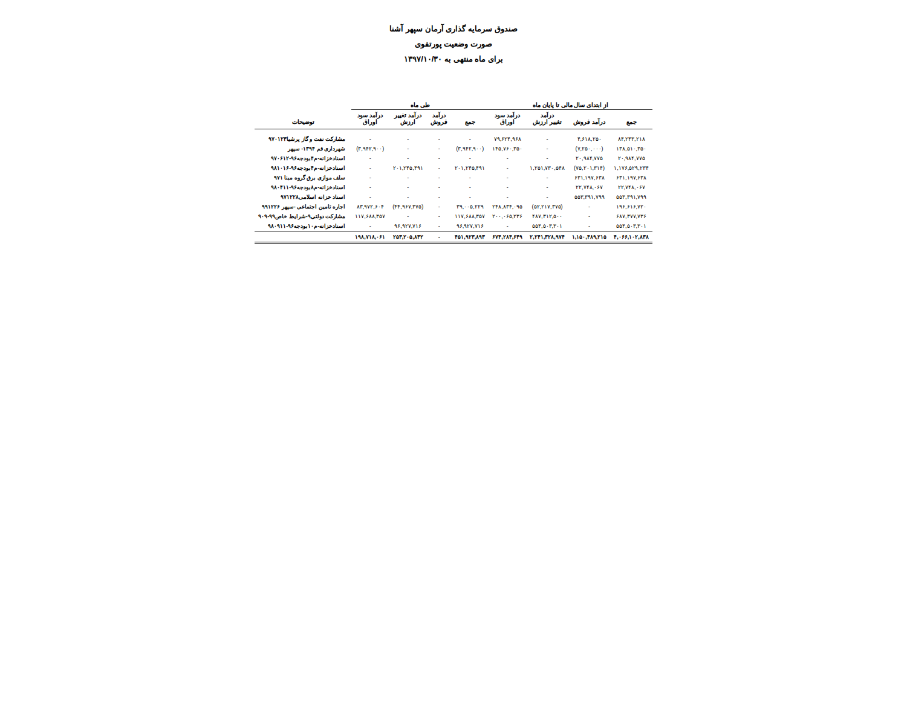صندوق سرمایه گذاری آرمان سپهر آشنا
صورت وضعیت پورتفوی
برای ماه منتهی به ۱۳۹۷/۱۰/۳۰
| از ابتدای سال مالی تا پایان ماه | طی ماه | |
| --- | --- | --- |
| جمع | درآمد فروش | درآمد تغییر ارزش | درآمد سود اوراق | جمع | درآمد فروش | درآمد تغییر ارزش | درآمد سود اوراق | توضیحات |
| ۸۴,۲۴۳,۲۱۸ | ۴,۶۱۸,۲۵۰ | - | ۷۹,۶۲۴,۹۶۸ | - | - | - | - | مشارکت نفت و گاز پرشیا۹۷۰۱۲۳ |
| ۱۳۸,۵۱۰,۳۵۰ | (۷,۲۵۰,۰۰۰) | - | ۱۴۵,۷۶۰,۳۵۰ | (۳,۹۴۲,۹۰۰) | - | - | (۳,۹۴۲,۹۰۰) | شهرداری قم ۱۳۹۴- سپهر |
| ۲۰,۹۸۴,۷۷۵ | ۲۰,۹۸۴,۷۷۵ | - | - | - | - | - | - | اسنادخزانه-م۴بودجه۹۶-۹۷۰۶۱۲ |
| ۱,۱۷۶,۵۲۹,۲۳۴ | (۷۵,۲۰۱,۳۱۴) | ۱,۲۵۱,۷۳۰,۵۴۸ | - | ۲۰۱,۲۴۵,۴۹۱ | - | ۲۰۱,۲۴۵,۴۹۱ | - | اسنادخزانه-م۴بودجه۹۶-۹۸۱۰۱۶ |
| ۶۳۱,۱۹۷,۶۳۸ | ۶۳۱,۱۹۷,۶۳۸ | - | - | - | - | - | - | سلف موازی برق گروه مبنا ۹۷۱ |
| ۲۲,۷۴۸,۰۶۷ | ۲۲,۷۴۸,۰۶۷ | - | - | - | - | - | - | اسنادخزانه-م۸بودجه۹۶-۹۸۰۴۱۱ |
| ۵۵۳,۳۹۱,۷۹۹ | ۵۵۳,۳۹۱,۷۹۹ | - | - | - | - | - | - | اسناد خزانه اسلامی۹۷۱۲۲۸ |
| ۱۹۶,۶۱۶,۷۲۰ | - | (۵۲,۲۱۷,۳۷۵) | ۲۴۸,۸۳۴,۰۹۵ | ۳۹,۰۰۵,۲۲۹ | - | (۴۴,۹۶۷,۳۷۵) | ۸۳,۹۷۲,۶۰۴ | اجاره تامین اجتماعی -سپهر ۹۹۱۲۲۶ |
| ۶۸۷,۳۷۷,۷۳۶ | - | ۴۸۷,۳۱۲,۵۰۰ | ۲۰۰,۰۶۵,۲۳۶ | ۱۱۷,۶۸۸,۳۵۷ | - | - | ۱۱۷,۶۸۸,۳۵۷ | مشارکت دولتی۹-شرایط خاص۹۹-۹۰۹ |
| ۵۵۴,۵۰۳,۳۰۱ | - | ۵۵۴,۵۰۳,۳۰۱ | - | ۹۶,۹۲۷,۷۱۶ | - | ۹۶,۹۲۷,۷۱۶ | - | اسنادخزانه-م۱۰بودجه۹۶-۹۸۰۹۱۱ |
| ۴,۰۶۶,۱۰۲,۸۳۸ | ۱,۱۵۰,۴۸۹,۲۱۵ | ۲,۲۴۱,۳۲۸,۹۷۴ | ۶۷۴,۲۸۴,۶۴۹ | ۴۵۱,۹۲۳,۸۹۳ | - | ۲۵۳,۲۰۵,۸۳۲ | ۱۹۸,۷۱۸,۰۶۱ | |